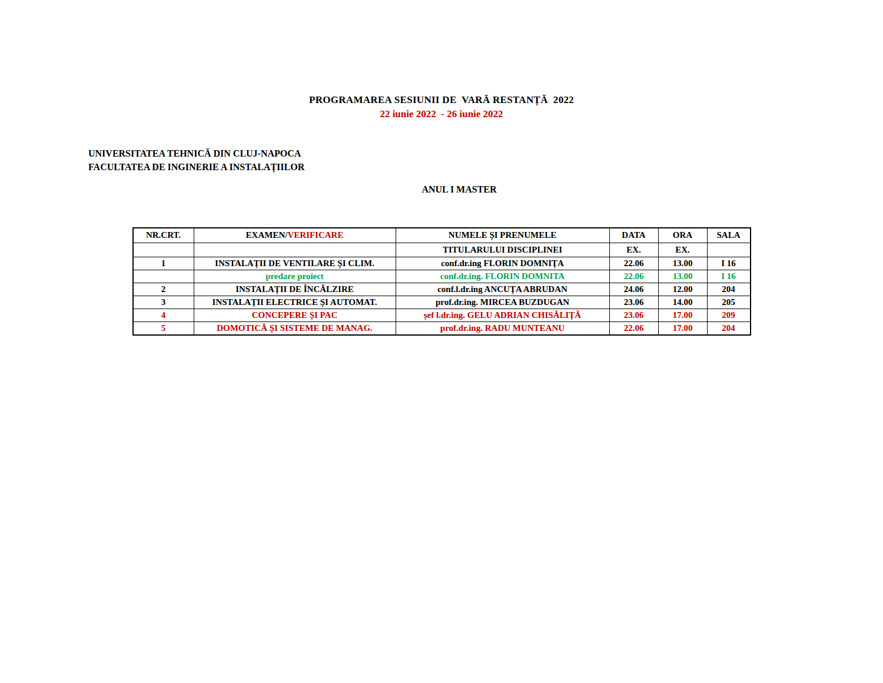PROGRAMAREA SESIUNII DE VARĂ RESTANȚĂ 2022
22 iunie 2022 - 26 iunie 2022
UNIVERSITATEA TEHNICĂ DIN CLUJ-NAPOCA
FACULTATEA DE INGINERIE A INSTALAȚIILOR
ANUL I MASTER
| NR.CRT. | EXAMEN/ VERIFICARE | NUMELE ȘI PRENUMELE | DATA | ORA | SALA |
| --- | --- | --- | --- | --- | --- |
| | | TITULARULUI DISCIPLINEI | EX. | EX. | |
| 1 | INSTALAȚII DE VENTILARE ȘI CLIM. | conf.dr.ing FLORIN DOMNIȚA | 22.06 | 13.00 | I 16 |
| | predare proiect | conf.dr.ing. FLORIN DOMNITA | 22.06 | 13.00 | I 16 |
| 2 | INSTALAȚII DE ÎNCĂLZIRE | conf.l.dr.ing ANCUȚA ABRUDAN | 24.06 | 12.00 | 204 |
| 3 | INSTALAȚII ELECTRICE ȘI AUTOMAT. | prof.dr.ing. MIRCEA BUZDUGAN | 23.06 | 14.00 | 205 |
| 4 | CONCEPERE ȘI PAC | șef l.dr.ing. GELU ADRIAN CHISĂLIȚĂ | 23.06 | 17.00 | 209 |
| 5 | DOMOTICĂ ȘI SISTEME DE MANAG. | prof.dr.ing. RADU MUNTEANU | 22.06 | 17.00 | 204 |